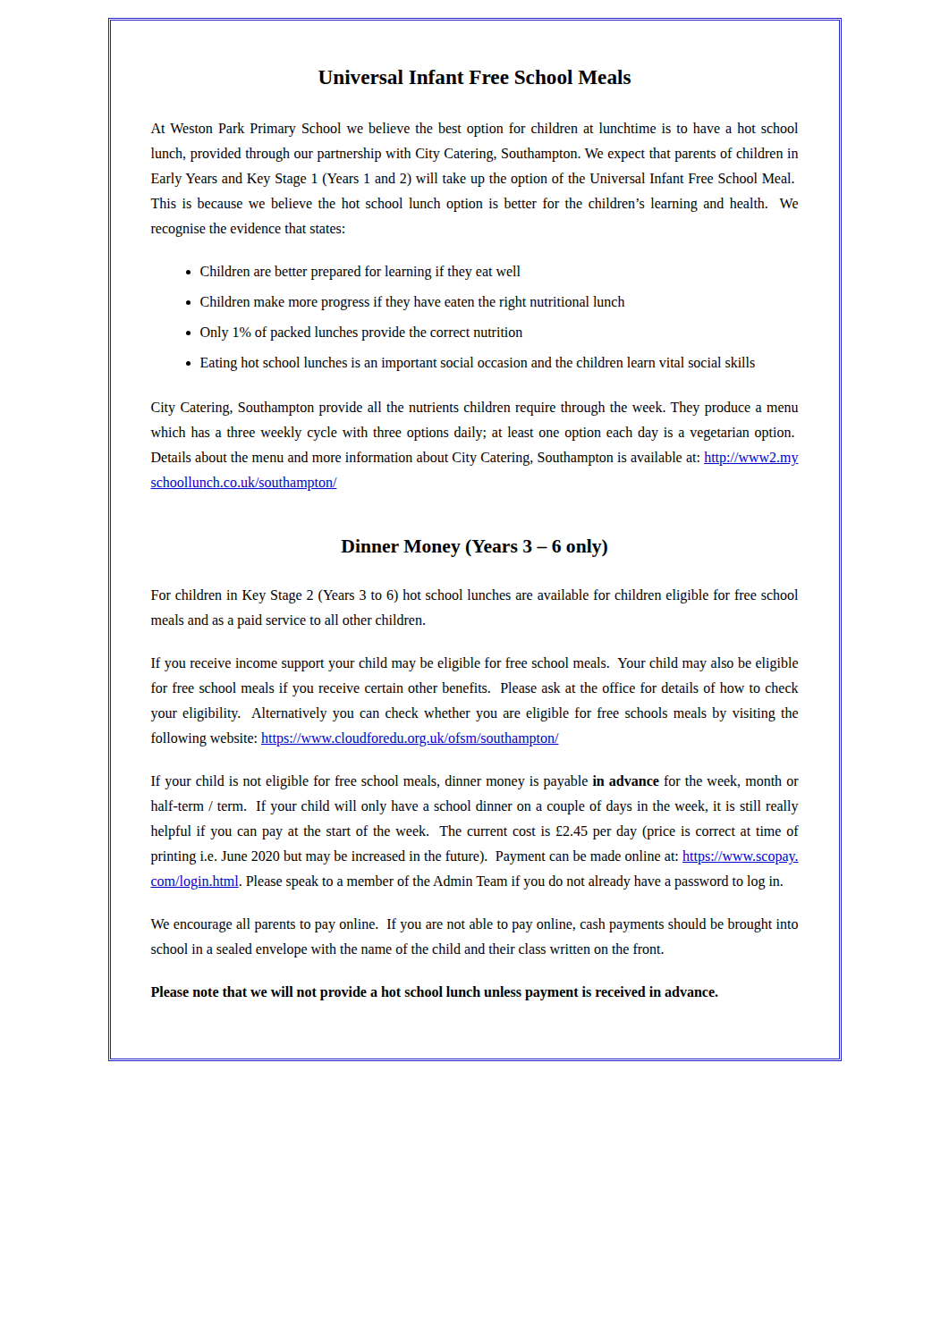Universal Infant Free School Meals
At Weston Park Primary School we believe the best option for children at lunchtime is to have a hot school lunch, provided through our partnership with City Catering, Southampton. We expect that parents of children in Early Years and Key Stage 1 (Years 1 and 2) will take up the option of the Universal Infant Free School Meal. This is because we believe the hot school lunch option is better for the children’s learning and health. We recognise the evidence that states:
Children are better prepared for learning if they eat well
Children make more progress if they have eaten the right nutritional lunch
Only 1% of packed lunches provide the correct nutrition
Eating hot school lunches is an important social occasion and the children learn vital social skills
City Catering, Southampton provide all the nutrients children require through the week. They produce a menu which has a three weekly cycle with three options daily; at least one option each day is a vegetarian option. Details about the menu and more information about City Catering, Southampton is available at: http://www2.myschoollunch.co.uk/southampton/
Dinner Money (Years 3 – 6 only)
For children in Key Stage 2 (Years 3 to 6) hot school lunches are available for children eligible for free school meals and as a paid service to all other children.
If you receive income support your child may be eligible for free school meals. Your child may also be eligible for free school meals if you receive certain other benefits. Please ask at the office for details of how to check your eligibility. Alternatively you can check whether you are eligible for free schools meals by visiting the following website: https://www.cloudforedu.org.uk/ofsm/southampton/
If your child is not eligible for free school meals, dinner money is payable in advance for the week, month or half-term / term. If your child will only have a school dinner on a couple of days in the week, it is still really helpful if you can pay at the start of the week. The current cost is £2.45 per day (price is correct at time of printing i.e. June 2020 but may be increased in the future). Payment can be made online at: https://www.scopay.com/login.html. Please speak to a member of the Admin Team if you do not already have a password to log in.
We encourage all parents to pay online. If you are not able to pay online, cash payments should be brought into school in a sealed envelope with the name of the child and their class written on the front.
Please note that we will not provide a hot school lunch unless payment is received in advance.